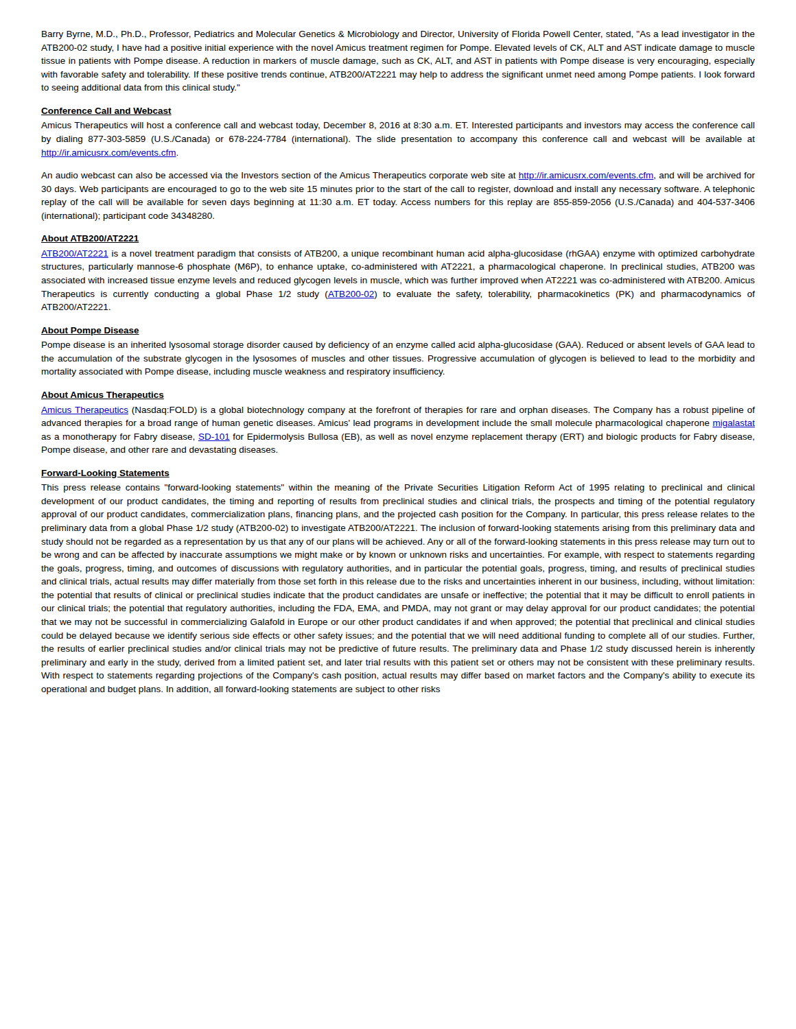Barry Byrne, M.D., Ph.D., Professor, Pediatrics and Molecular Genetics & Microbiology and Director, University of Florida Powell Center, stated, "As a lead investigator in the ATB200-02 study, I have had a positive initial experience with the novel Amicus treatment regimen for Pompe. Elevated levels of CK, ALT and AST indicate damage to muscle tissue in patients with Pompe disease. A reduction in markers of muscle damage, such as CK, ALT, and AST in patients with Pompe disease is very encouraging, especially with favorable safety and tolerability. If these positive trends continue, ATB200/AT2221 may help to address the significant unmet need among Pompe patients. I look forward to seeing additional data from this clinical study."
Conference Call and Webcast
Amicus Therapeutics will host a conference call and webcast today, December 8, 2016 at 8:30 a.m. ET. Interested participants and investors may access the conference call by dialing 877-303-5859 (U.S./Canada) or 678-224-7784 (international). The slide presentation to accompany this conference call and webcast will be available at http://ir.amicusrx.com/events.cfm.
An audio webcast can also be accessed via the Investors section of the Amicus Therapeutics corporate web site at http://ir.amicusrx.com/events.cfm, and will be archived for 30 days. Web participants are encouraged to go to the web site 15 minutes prior to the start of the call to register, download and install any necessary software. A telephonic replay of the call will be available for seven days beginning at 11:30 a.m. ET today. Access numbers for this replay are 855-859-2056 (U.S./Canada) and 404-537-3406 (international); participant code 34348280.
About ATB200/AT2221
ATB200/AT2221 is a novel treatment paradigm that consists of ATB200, a unique recombinant human acid alpha-glucosidase (rhGAA) enzyme with optimized carbohydrate structures, particularly mannose-6 phosphate (M6P), to enhance uptake, co-administered with AT2221, a pharmacological chaperone. In preclinical studies, ATB200 was associated with increased tissue enzyme levels and reduced glycogen levels in muscle, which was further improved when AT2221 was co-administered with ATB200. Amicus Therapeutics is currently conducting a global Phase 1/2 study (ATB200-02) to evaluate the safety, tolerability, pharmacokinetics (PK) and pharmacodynamics of ATB200/AT2221.
About Pompe Disease
Pompe disease is an inherited lysosomal storage disorder caused by deficiency of an enzyme called acid alpha-glucosidase (GAA). Reduced or absent levels of GAA lead to the accumulation of the substrate glycogen in the lysosomes of muscles and other tissues. Progressive accumulation of glycogen is believed to lead to the morbidity and mortality associated with Pompe disease, including muscle weakness and respiratory insufficiency.
About Amicus Therapeutics
Amicus Therapeutics (Nasdaq:FOLD) is a global biotechnology company at the forefront of therapies for rare and orphan diseases. The Company has a robust pipeline of advanced therapies for a broad range of human genetic diseases. Amicus' lead programs in development include the small molecule pharmacological chaperone migalastat as a monotherapy for Fabry disease, SD-101 for Epidermolysis Bullosa (EB), as well as novel enzyme replacement therapy (ERT) and biologic products for Fabry disease, Pompe disease, and other rare and devastating diseases.
Forward-Looking Statements
This press release contains "forward-looking statements" within the meaning of the Private Securities Litigation Reform Act of 1995 relating to preclinical and clinical development of our product candidates, the timing and reporting of results from preclinical studies and clinical trials, the prospects and timing of the potential regulatory approval of our product candidates, commercialization plans, financing plans, and the projected cash position for the Company. In particular, this press release relates to the preliminary data from a global Phase 1/2 study (ATB200-02) to investigate ATB200/AT2221. The inclusion of forward-looking statements arising from this preliminary data and study should not be regarded as a representation by us that any of our plans will be achieved. Any or all of the forward-looking statements in this press release may turn out to be wrong and can be affected by inaccurate assumptions we might make or by known or unknown risks and uncertainties. For example, with respect to statements regarding the goals, progress, timing, and outcomes of discussions with regulatory authorities, and in particular the potential goals, progress, timing, and results of preclinical studies and clinical trials, actual results may differ materially from those set forth in this release due to the risks and uncertainties inherent in our business, including, without limitation: the potential that results of clinical or preclinical studies indicate that the product candidates are unsafe or ineffective; the potential that it may be difficult to enroll patients in our clinical trials; the potential that regulatory authorities, including the FDA, EMA, and PMDA, may not grant or may delay approval for our product candidates; the potential that we may not be successful in commercializing Galafold in Europe or our other product candidates if and when approved; the potential that preclinical and clinical studies could be delayed because we identify serious side effects or other safety issues; and the potential that we will need additional funding to complete all of our studies. Further, the results of earlier preclinical studies and/or clinical trials may not be predictive of future results. The preliminary data and Phase 1/2 study discussed herein is inherently preliminary and early in the study, derived from a limited patient set, and later trial results with this patient set or others may not be consistent with these preliminary results. With respect to statements regarding projections of the Company's cash position, actual results may differ based on market factors and the Company's ability to execute its operational and budget plans. In addition, all forward-looking statements are subject to other risks